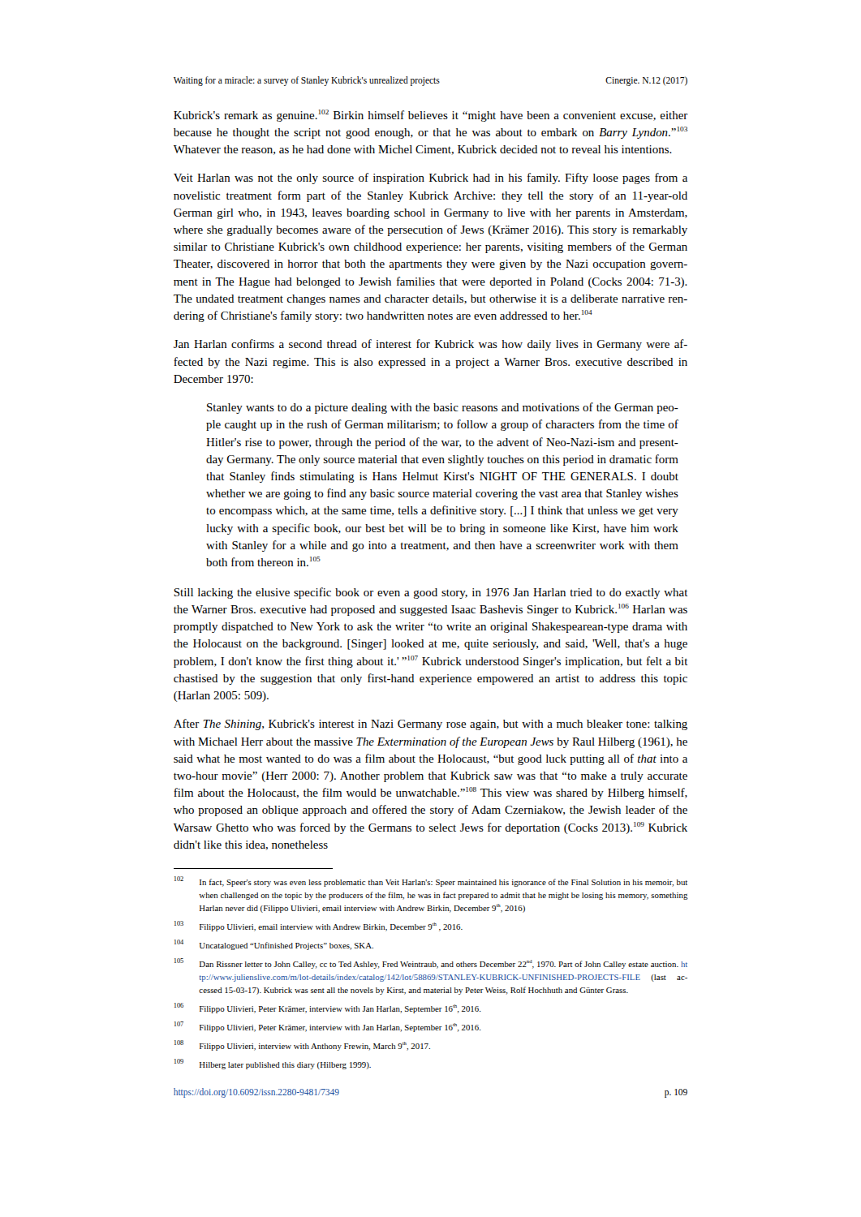Waiting for a miracle: a survey of Stanley Kubrick's unrealized projects Cinergie. N.12 (2017)
Kubrick's remark as genuine.102 Birkin himself believes it “might have been a convenient excuse, either because he thought the script not good enough, or that he was about to embark on Barry Lyndon.”103 Whatever the reason, as he had done with Michel Ciment, Kubrick decided not to reveal his intentions.
Veit Harlan was not the only source of inspiration Kubrick had in his family. Fifty loose pages from a novelistic treatment form part of the Stanley Kubrick Archive: they tell the story of an 11-year-old German girl who, in 1943, leaves boarding school in Germany to live with her parents in Amsterdam, where she gradually becomes aware of the persecution of Jews (Krämer 2016). This story is remarkably similar to Christiane Kubrick's own childhood experience: her parents, visiting members of the German Theater, discovered in horror that both the apartments they were given by the Nazi occupation government in The Hague had belonged to Jewish families that were deported in Poland (Cocks 2004: 71-3). The undated treatment changes names and character details, but otherwise it is a deliberate narrative rendering of Christiane's family story: two handwritten notes are even addressed to her.104
Jan Harlan confirms a second thread of interest for Kubrick was how daily lives in Germany were affected by the Nazi regime. This is also expressed in a project a Warner Bros. executive described in December 1970:
Stanley wants to do a picture dealing with the basic reasons and motivations of the German people caught up in the rush of German militarism; to follow a group of characters from the time of Hitler's rise to power, through the period of the war, to the advent of Neo-Nazi-ism and present-day Germany. The only source material that even slightly touches on this period in dramatic form that Stanley finds stimulating is Hans Helmut Kirst's NIGHT OF THE GENERALS. I doubt whether we are going to find any basic source material covering the vast area that Stanley wishes to encompass which, at the same time, tells a definitive story. [...] I think that unless we get very lucky with a specific book, our best bet will be to bring in someone like Kirst, have him work with Stanley for a while and go into a treatment, and then have a screenwriter work with them both from thereon in.105
Still lacking the elusive specific book or even a good story, in 1976 Jan Harlan tried to do exactly what the Warner Bros. executive had proposed and suggested Isaac Bashevis Singer to Kubrick.106 Harlan was promptly dispatched to New York to ask the writer “to write an original Shakespearean-type drama with the Holocaust on the background. [Singer] looked at me, quite seriously, and said, 'Well, that's a huge problem, I don't know the first thing about it.' ”107 Kubrick understood Singer's implication, but felt a bit chastised by the suggestion that only first-hand experience empowered an artist to address this topic (Harlan 2005: 509).
After The Shining, Kubrick's interest in Nazi Germany rose again, but with a much bleaker tone: talking with Michael Herr about the massive The Extermination of the European Jews by Raul Hilberg (1961), he said what he most wanted to do was a film about the Holocaust, “but good luck putting all of that into a two-hour movie” (Herr 2000: 7). Another problem that Kubrick saw was that “to make a truly accurate film about the Holocaust, the film would be unwatchable.”108 This view was shared by Hilberg himself, who proposed an oblique approach and offered the story of Adam Czerniakow, the Jewish leader of the Warsaw Ghetto who was forced by the Germans to select Jews for deportation (Cocks 2013).109 Kubrick didn't like this idea, nonetheless
102 In fact, Speer's story was even less problematic than Veit Harlan's: Speer maintained his ignorance of the Final Solution in his memoir, but when challenged on the topic by the producers of the film, he was in fact prepared to admit that he might be losing his memory, something Harlan never did (Filippo Ulivieri, email interview with Andrew Birkin, December 9th, 2016)
103 Filippo Ulivieri, email interview with Andrew Birkin, December 9th , 2016.
104 Uncatalogued “Unfinished Projects” boxes, SKA.
105 Dan Rissner letter to John Calley, cc to Ted Ashley, Fred Weintraub, and others December 22nd, 1970. Part of John Calley estate auction. http://www.julienslive.com/m/lot-details/index/catalog/142/lot/58869/STANLEY-KUBRICK-UNFINISHED-PROJECTS-FILE (last accessed 15-03-17). Kubrick was sent all the novels by Kirst, and material by Peter Weiss, Rolf Hochhuth and Günter Grass.
106 Filippo Ulivieri, Peter Krämer, interview with Jan Harlan, September 16th, 2016.
107 Filippo Ulivieri, Peter Krämer, interview with Jan Harlan, September 16th, 2016.
108 Filippo Ulivieri, interview with Anthony Frewin, March 9th, 2017.
109 Hilberg later published this diary (Hilberg 1999).
https://doi.org/10.6092/issn.2280-9481/7349 p. 109